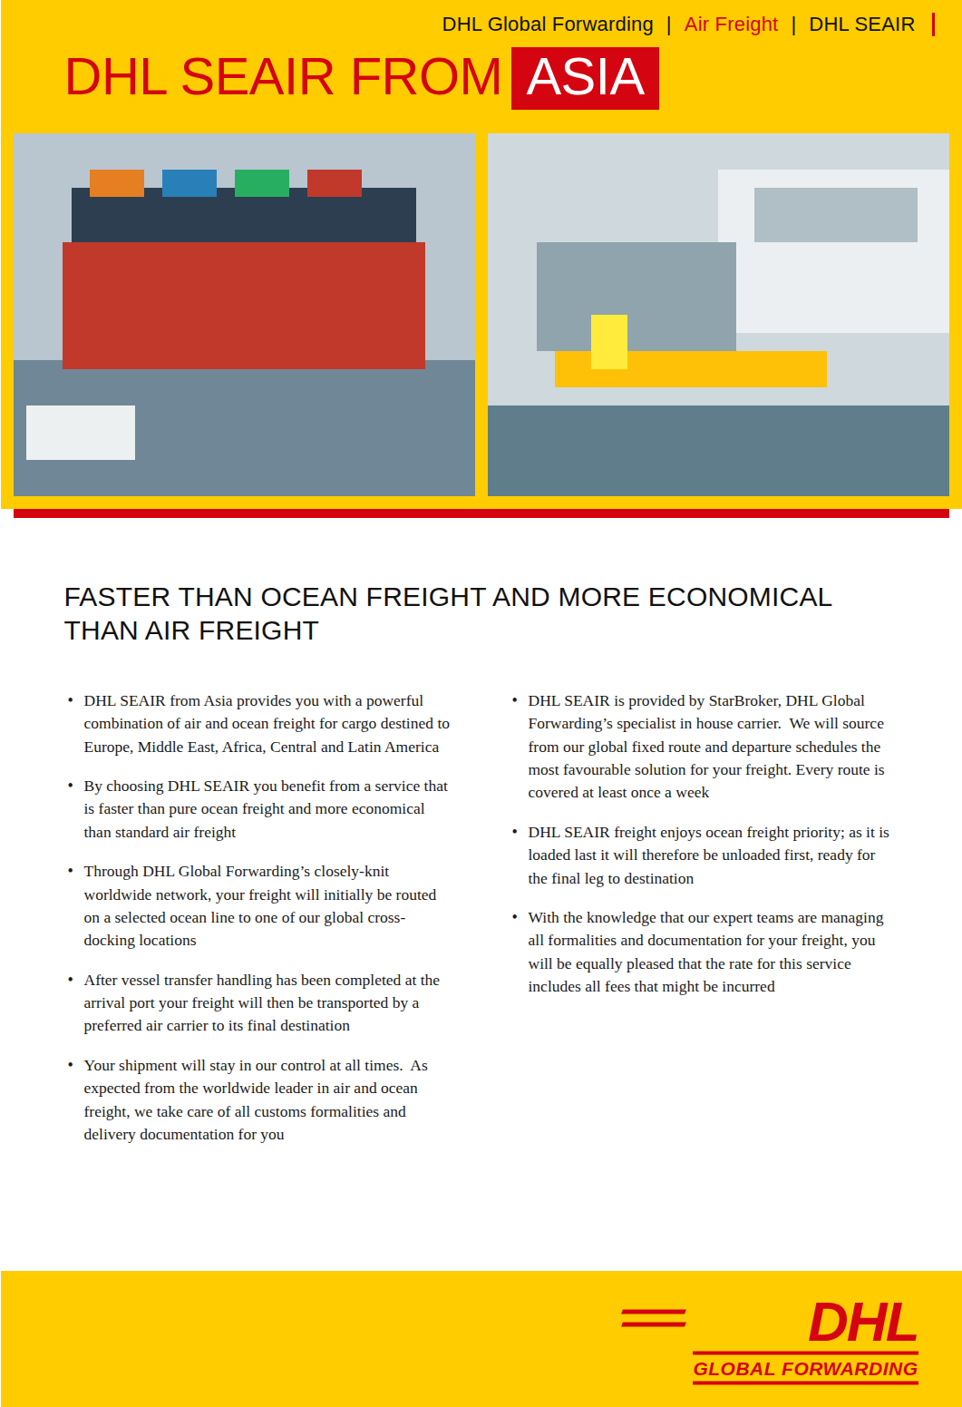DHL Global Forwarding | Air Freight | DHL SEAIR
DHL SEAIR FROMASIA
FASTER THAN OCEAN FREIGHT AND MORE ECONOMICAL THAN AIR FREIGHT
DHL SEAIR from Asia provides you with a powerful combination of air and ocean freight for cargo destined to Europe, Middle East, Africa, Central and Latin America
By choosing DHL SEAIR you benefit from a service that is faster than pure ocean freight and more economical than standard air freight
Through DHL Global Forwarding’s closely-knit worldwide network, your freight will initially be routed on a selected ocean line to one of our global cross-docking locations
After vessel transfer handling has been completed at the arrival port your freight will then be transported by a preferred air carrier to its final destination
Your shipment will stay in our control at all times. As expected from the worldwide leader in air and ocean freight, we take care of all customs formalities and delivery documentation for you
DHL SEAIR is provided by StarBroker, DHL Global Forwarding’s specialist in house carrier. We will source from our global fixed route and departure schedules the most favourable solution for your freight. Every route is covered at least once a week
DHL SEAIR freight enjoys ocean freight priority; as it is loaded last it will therefore be unloaded first, ready for the final leg to destination
With the knowledge that our expert teams are managing all formalities and documentation for your freight, you will be equally pleased that the rate for this service includes all fees that might be incurred
DHL GLOBAL FORWARDING